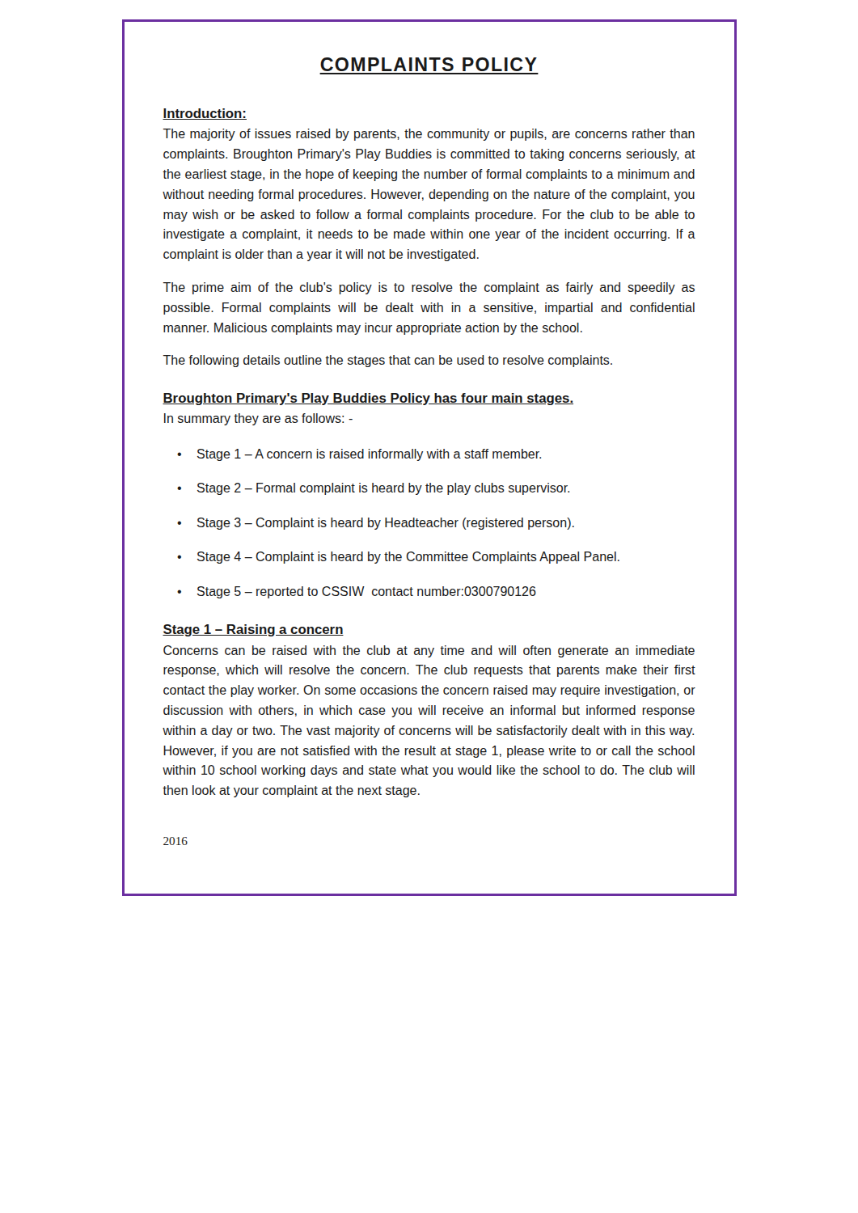COMPLAINTS POLICY
Introduction:
The majority of issues raised by parents, the community or pupils, are concerns rather than complaints. Broughton Primary's Play Buddies is committed to taking concerns seriously, at the earliest stage, in the hope of keeping the number of formal complaints to a minimum and without needing formal procedures. However, depending on the nature of the complaint, you may wish or be asked to follow a formal complaints procedure. For the club to be able to investigate a complaint, it needs to be made within one year of the incident occurring. If a complaint is older than a year it will not be investigated.
The prime aim of the club's policy is to resolve the complaint as fairly and speedily as possible. Formal complaints will be dealt with in a sensitive, impartial and confidential manner. Malicious complaints may incur appropriate action by the school.
The following details outline the stages that can be used to resolve complaints.
Broughton Primary's Play Buddies Policy has four main stages.
In summary they are as follows: -
Stage 1 – A concern is raised informally with a staff member.
Stage 2 – Formal complaint is heard by the play clubs supervisor.
Stage 3 – Complaint is heard by Headteacher (registered person).
Stage 4 – Complaint is heard by the Committee Complaints Appeal Panel.
Stage 5 – reported to CSSIW contact number:0300790126
Stage 1 – Raising a concern
Concerns can be raised with the club at any time and will often generate an immediate response, which will resolve the concern. The club requests that parents make their first contact the play worker. On some occasions the concern raised may require investigation, or discussion with others, in which case you will receive an informal but informed response within a day or two. The vast majority of concerns will be satisfactorily dealt with in this way. However, if you are not satisfied with the result at stage 1, please write to or call the school within 10 school working days and state what you would like the school to do. The club will then look at your complaint at the next stage.
2016